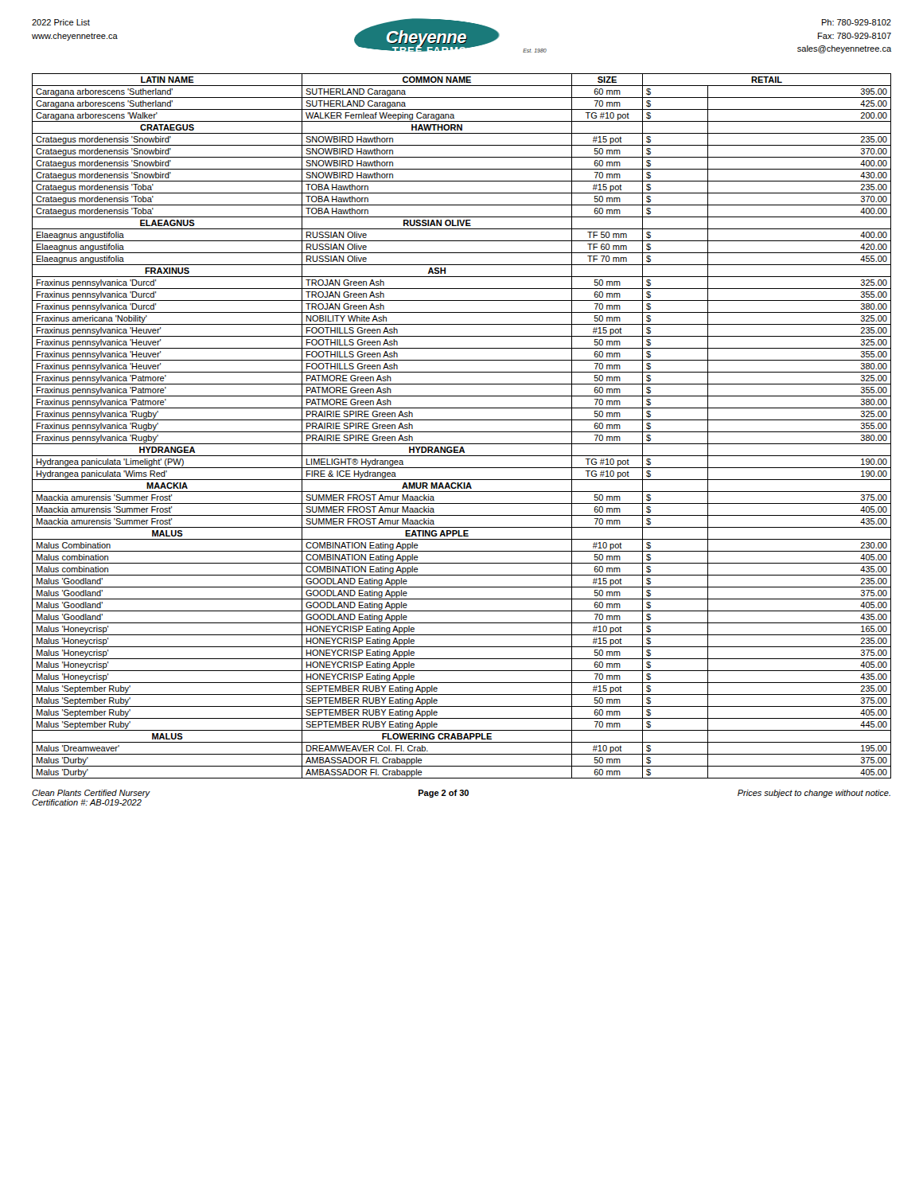2022 Price List
www.cheyennetree.ca
Cheyenne
TREE FARMS
Est. 1980
Ph: 780-929-8102
Fax: 780-929-8107
sales@cheyennetree.ca
| LATIN NAME | COMMON NAME | SIZE | RETAIL |
| --- | --- | --- | --- |
| Caragana arborescens 'Sutherland' | SUTHERLAND Caragana | 60 mm | $ | 395.00 |
| Caragana arborescens 'Sutherland' | SUTHERLAND Caragana | 70 mm | $ | 425.00 |
| Caragana arborescens 'Walker' | WALKER Fernleaf Weeping Caragana | TG #10 pot | $ | 200.00 |
| CRATAEGUS | HAWTHORN | | | |
| Crataegus mordenensis 'Snowbird' | SNOWBIRD Hawthorn | #15 pot | $ | 235.00 |
| Crataegus mordenensis 'Snowbird' | SNOWBIRD Hawthorn | 50 mm | $ | 370.00 |
| Crataegus mordenensis 'Snowbird' | SNOWBIRD Hawthorn | 60 mm | $ | 400.00 |
| Crataegus mordenensis 'Snowbird' | SNOWBIRD Hawthorn | 70 mm | $ | 430.00 |
| Crataegus mordenensis 'Toba' | TOBA Hawthorn | #15 pot | $ | 235.00 |
| Crataegus mordenensis 'Toba' | TOBA Hawthorn | 50 mm | $ | 370.00 |
| Crataegus mordenensis 'Toba' | TOBA Hawthorn | 60 mm | $ | 400.00 |
| ELAEAGNUS | RUSSIAN OLIVE | | | |
| Elaeagnus angustifolia | RUSSIAN Olive | TF 50 mm | $ | 400.00 |
| Elaeagnus angustifolia | RUSSIAN Olive | TF 60 mm | $ | 420.00 |
| Elaeagnus angustifolia | RUSSIAN Olive | TF 70 mm | $ | 455.00 |
| FRAXINUS | ASH | | | |
| Fraxinus pennsylvanica 'Durcd' | TROJAN Green Ash | 50 mm | $ | 325.00 |
| Fraxinus pennsylvanica 'Durcd' | TROJAN Green Ash | 60 mm | $ | 355.00 |
| Fraxinus pennsylvanica 'Durcd' | TROJAN Green Ash | 70 mm | $ | 380.00 |
| Fraxinus americana 'Nobility' | NOBILITY White Ash | 50 mm | $ | 325.00 |
| Fraxinus pennsylvanica 'Heuver' | FOOTHILLS Green Ash | #15 pot | $ | 235.00 |
| Fraxinus pennsylvanica 'Heuver' | FOOTHILLS Green Ash | 50 mm | $ | 325.00 |
| Fraxinus pennsylvanica 'Heuver' | FOOTHILLS Green Ash | 60 mm | $ | 355.00 |
| Fraxinus pennsylvanica 'Heuver' | FOOTHILLS Green Ash | 70 mm | $ | 380.00 |
| Fraxinus pennsylvanica 'Patmore' | PATMORE Green Ash | 50 mm | $ | 325.00 |
| Fraxinus pennsylvanica 'Patmore' | PATMORE Green Ash | 60 mm | $ | 355.00 |
| Fraxinus pennsylvanica 'Patmore' | PATMORE Green Ash | 70 mm | $ | 380.00 |
| Fraxinus pennsylvanica 'Rugby' | PRAIRIE SPIRE Green Ash | 50 mm | $ | 325.00 |
| Fraxinus pennsylvanica 'Rugby' | PRAIRIE SPIRE Green Ash | 60 mm | $ | 355.00 |
| Fraxinus pennsylvanica 'Rugby' | PRAIRIE SPIRE Green Ash | 70 mm | $ | 380.00 |
| HYDRANGEA | HYDRANGEA | | | |
| Hydrangea paniculata 'Limelight' (PW) | LIMELIGHT® Hydrangea | TG #10 pot | $ | 190.00 |
| Hydrangea paniculata 'Wims Red' | FIRE & ICE Hydrangea | TG #10 pot | $ | 190.00 |
| MAACKIA | AMUR MAACKIA | | | |
| Maackia amurensis 'Summer Frost' | SUMMER FROST Amur Maackia | 50 mm | $ | 375.00 |
| Maackia amurensis 'Summer Frost' | SUMMER FROST Amur Maackia | 60 mm | $ | 405.00 |
| Maackia amurensis 'Summer Frost' | SUMMER FROST Amur Maackia | 70 mm | $ | 435.00 |
| MALUS | EATING APPLE | | | |
| Malus Combination | COMBINATION Eating Apple | #10 pot | $ | 230.00 |
| Malus combination | COMBINATION Eating Apple | 50 mm | $ | 405.00 |
| Malus combination | COMBINATION Eating Apple | 60 mm | $ | 435.00 |
| Malus 'Goodland' | GOODLAND Eating Apple | #15 pot | $ | 235.00 |
| Malus 'Goodland' | GOODLAND Eating Apple | 50 mm | $ | 375.00 |
| Malus 'Goodland' | GOODLAND Eating Apple | 60 mm | $ | 405.00 |
| Malus 'Goodland' | GOODLAND Eating Apple | 70 mm | $ | 435.00 |
| Malus 'Honeycrisp' | HONEYCRISP Eating Apple | #10 pot | $ | 165.00 |
| Malus 'Honeycrisp' | HONEYCRISP Eating Apple | #15 pot | $ | 235.00 |
| Malus 'Honeycrisp' | HONEYCRISP Eating Apple | 50 mm | $ | 375.00 |
| Malus 'Honeycrisp' | HONEYCRISP Eating Apple | 60 mm | $ | 405.00 |
| Malus 'Honeycrisp' | HONEYCRISP Eating Apple | 70 mm | $ | 435.00 |
| Malus 'September Ruby' | SEPTEMBER RUBY Eating Apple | #15 pot | $ | 235.00 |
| Malus 'September Ruby' | SEPTEMBER RUBY Eating Apple | 50 mm | $ | 375.00 |
| Malus 'September Ruby' | SEPTEMBER RUBY Eating Apple | 60 mm | $ | 405.00 |
| Malus 'September Ruby' | SEPTEMBER RUBY Eating Apple | 70 mm | $ | 445.00 |
| MALUS | FLOWERING CRABAPPLE | | | |
| Malus 'Dreamweaver' | DREAMWEAVER Col. Fl. Crab. | #10 pot | $ | 195.00 |
| Malus 'Durby' | AMBASSADOR Fl. Crabapple | 50 mm | $ | 375.00 |
| Malus 'Durby' | AMBASSADOR Fl. Crabapple | 60 mm | $ | 405.00 |
Clean Plants Certified Nursery
Certification #: AB-019-2022
Page 2 of 30
Prices subject to change without notice.